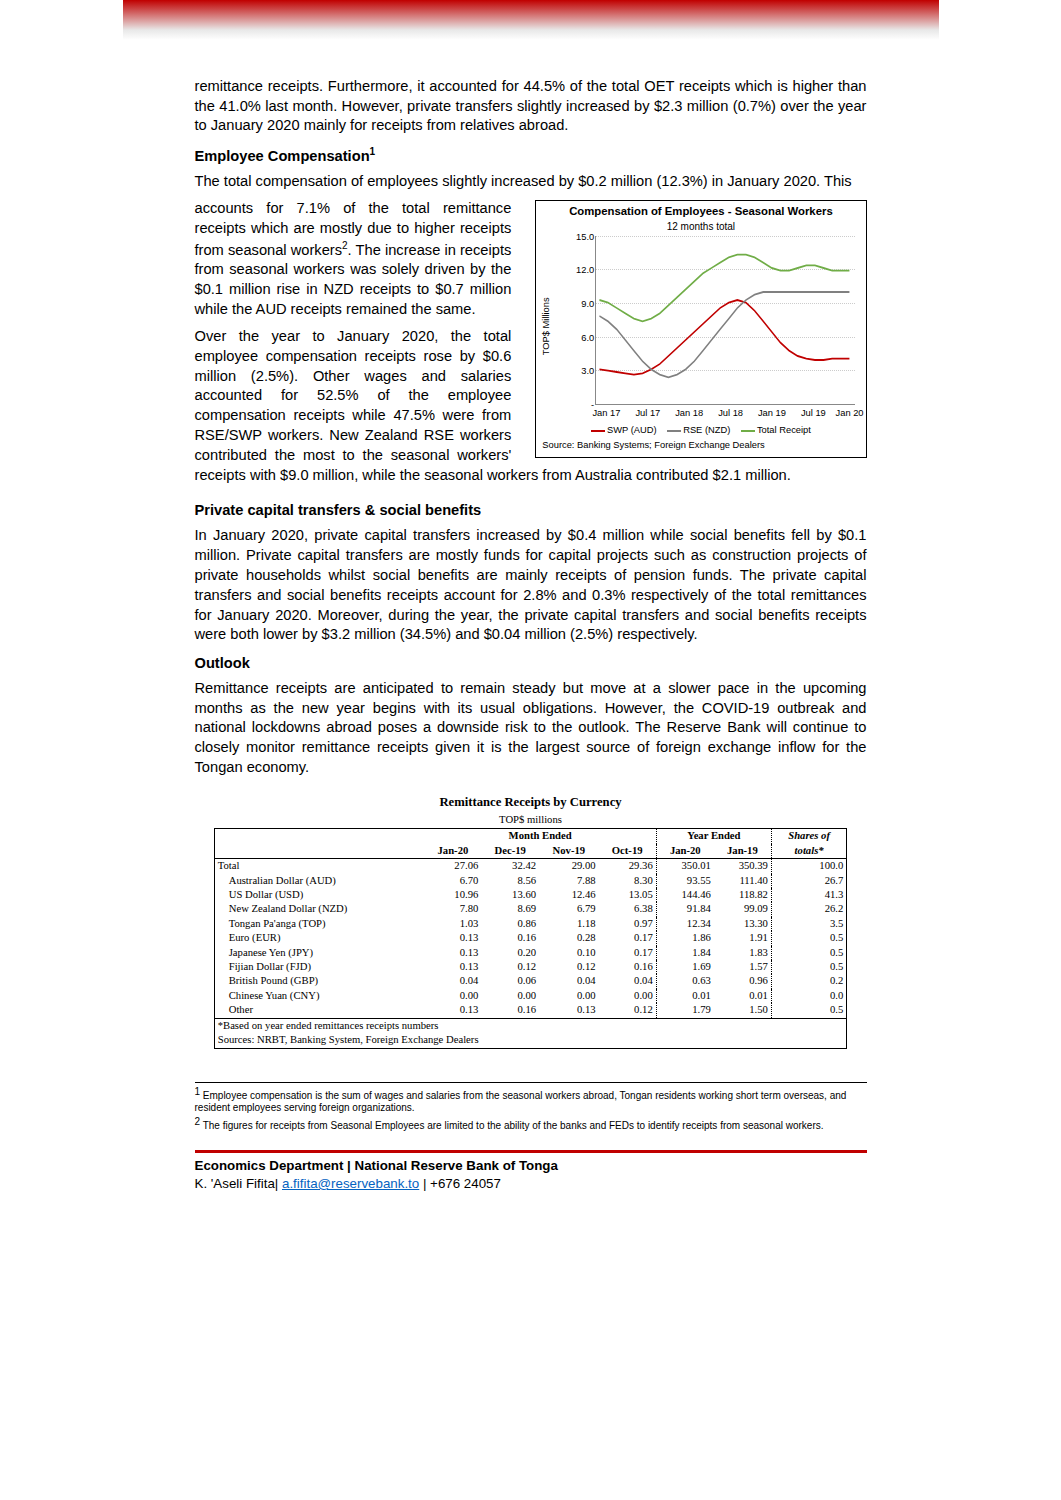remittance receipts. Furthermore, it accounted for 44.5% of the total OET receipts which is higher than the 41.0% last month. However, private transfers slightly increased by $2.3 million (0.7%) over the year to January 2020 mainly for receipts from relatives abroad.
Employee Compensation1
The total compensation of employees slightly increased by $0.2 million (12.3%) in January 2020. This
Compensation of Employees - Seasonal Workers
12 months total
TOP$ Millions
15.0
12.0
9.0
6.0
3.0
-
Jan 17
Jul 17
Jan 18
Jul 18
Jan 19
Jul 19
Jan 20
SWP (AUD) RSE (NZD) Total Receipt
Source: Banking Systems; Foreign Exchange Dealers
accounts for 7.1% of the total remittance receipts which are mostly due to higher receipts from seasonal workers2. The increase in receipts from seasonal workers was solely driven by the $0.1 million rise in NZD receipts to $0.7 million while the AUD receipts remained the same.
Over the year to January 2020, the total employee compensation receipts rose by $0.6 million (2.5%). Other wages and salaries accounted for 52.5% of the employee compensation receipts while 47.5% were from RSE/SWP workers. New Zealand RSE workers contributed the most to the seasonal workers' receipts with $9.0 million, while the seasonal workers from Australia contributed $2.1 million.
Private capital transfers & social benefits
In January 2020, private capital transfers increased by $0.4 million while social benefits fell by $0.1 million. Private capital transfers are mostly funds for capital projects such as construction projects of private households whilst social benefits are mainly receipts of pension funds. The private capital transfers and social benefits receipts account for 2.8% and 0.3% respectively of the total remittances for January 2020. Moreover, during the year, the private capital transfers and social benefits receipts were both lower by $3.2 million (34.5%) and $0.04 million (2.5%) respectively.
Outlook
Remittance receipts are anticipated to remain steady but move at a slower pace in the upcoming months as the new year begins with its usual obligations. However, the COVID-19 outbreak and national lockdowns abroad poses a downside risk to the outlook. The Reserve Bank will continue to closely monitor remittance receipts given it is the largest source of foreign exchange inflow for the Tongan economy.
Remittance Receipts by Currency TOP$ millions
| | Month Ended | Year Ended | Shares of |
| --- | --- | --- | --- |
| | Jan-20 | Dec-19 | Nov-19 | Oct-19 | Jan-20 | Jan-19 | totals* |
| Total | 27.06 | 32.42 | 29.00 | 29.36 | 350.01 | 350.39 | 100.0 |
| Australian Dollar (AUD) | 6.70 | 8.56 | 7.88 | 8.30 | 93.55 | 111.40 | 26.7 |
| US Dollar (USD) | 10.96 | 13.60 | 12.46 | 13.05 | 144.46 | 118.82 | 41.3 |
| New Zealand Dollar (NZD) | 7.80 | 8.69 | 6.79 | 6.38 | 91.84 | 99.09 | 26.2 |
| Tongan Pa'anga (TOP) | 1.03 | 0.86 | 1.18 | 0.97 | 12.34 | 13.30 | 3.5 |
| Euro (EUR) | 0.13 | 0.16 | 0.28 | 0.17 | 1.86 | 1.91 | 0.5 |
| Japanese Yen (JPY) | 0.13 | 0.20 | 0.10 | 0.17 | 1.84 | 1.83 | 0.5 |
| Fijian Dollar (FJD) | 0.13 | 0.12 | 0.12 | 0.16 | 1.69 | 1.57 | 0.5 |
| British Pound (GBP) | 0.04 | 0.06 | 0.04 | 0.04 | 0.63 | 0.96 | 0.2 |
| Chinese Yuan (CNY) | 0.00 | 0.00 | 0.00 | 0.00 | 0.01 | 0.01 | 0.0 |
| Other | 0.13 | 0.16 | 0.13 | 0.12 | 1.79 | 1.50 | 0.5 |
| *Based on year ended remittances receipts numbers |
| Sources: NRBT, Banking System, Foreign Exchange Dealers |
1 Employee compensation is the sum of wages and salaries from the seasonal workers abroad, Tongan residents working short term overseas, and resident employees serving foreign organizations.
2 The figures for receipts from Seasonal Employees are limited to the ability of the banks and FEDs to identify receipts from seasonal workers.
Economics Department | National Reserve Bank of Tonga
K. 'Aseli Fifita| a.fifita@reservebank.to | +676 24057